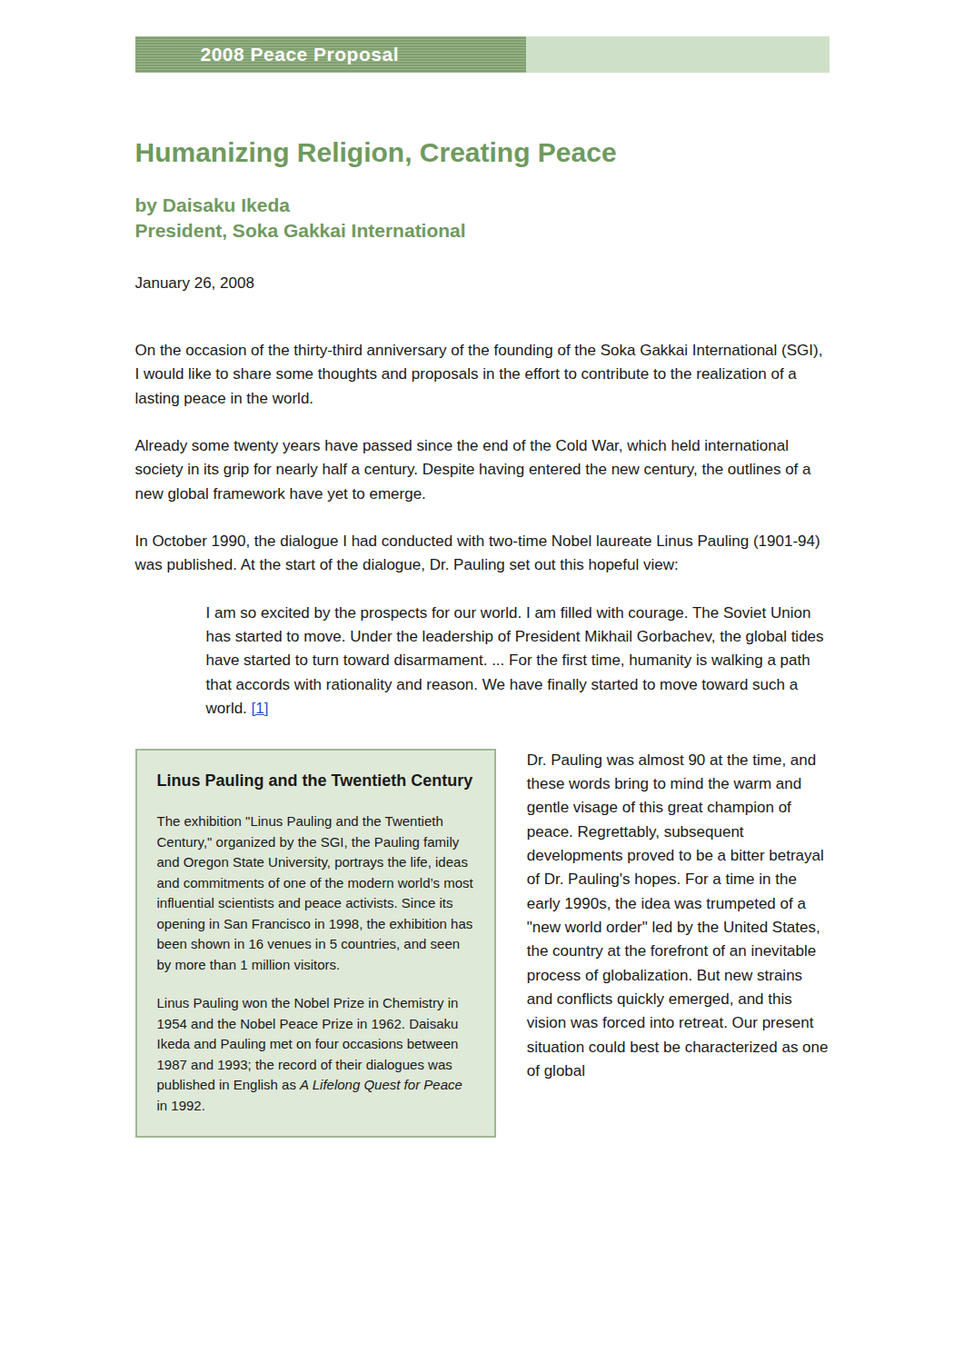2008 Peace Proposal
Humanizing Religion, Creating Peace
by Daisaku Ikeda
President, Soka Gakkai International
January 26, 2008
On the occasion of the thirty-third anniversary of the founding of the Soka Gakkai International (SGI), I would like to share some thoughts and proposals in the effort to contribute to the realization of a lasting peace in the world.
Already some twenty years have passed since the end of the Cold War, which held international society in its grip for nearly half a century. Despite having entered the new century, the outlines of a new global framework have yet to emerge.
In October 1990, the dialogue I had conducted with two-time Nobel laureate Linus Pauling (1901-94) was published. At the start of the dialogue, Dr. Pauling set out this hopeful view:
I am so excited by the prospects for our world. I am filled with courage. The Soviet Union has started to move. Under the leadership of President Mikhail Gorbachev, the global tides have started to turn toward disarmament. ... For the first time, humanity is walking a path that accords with rationality and reason. We have finally started to move toward such a world. [1]
Linus Pauling and the Twentieth Century
The exhibition "Linus Pauling and the Twentieth Century," organized by the SGI, the Pauling family and Oregon State University, portrays the life, ideas and commitments of one of the modern world’s most influential scientists and peace activists. Since its opening in San Francisco in 1998, the exhibition has been shown in 16 venues in 5 countries, and seen by more than 1 million visitors.
Linus Pauling won the Nobel Prize in Chemistry in 1954 and the Nobel Peace Prize in 1962. Daisaku Ikeda and Pauling met on four occasions between 1987 and 1993; the record of their dialogues was published in English as A Lifelong Quest for Peace in 1992.
Dr. Pauling was almost 90 at the time, and these words bring to mind the warm and gentle visage of this great champion of peace. Regrettably, subsequent developments proved to be a bitter betrayal of Dr. Pauling's hopes. For a time in the early 1990s, the idea was trumpeted of a "new world order" led by the United States, the country at the forefront of an inevitable process of globalization. But new strains and conflicts quickly emerged, and this vision was forced into retreat. Our present situation could best be characterized as one of global